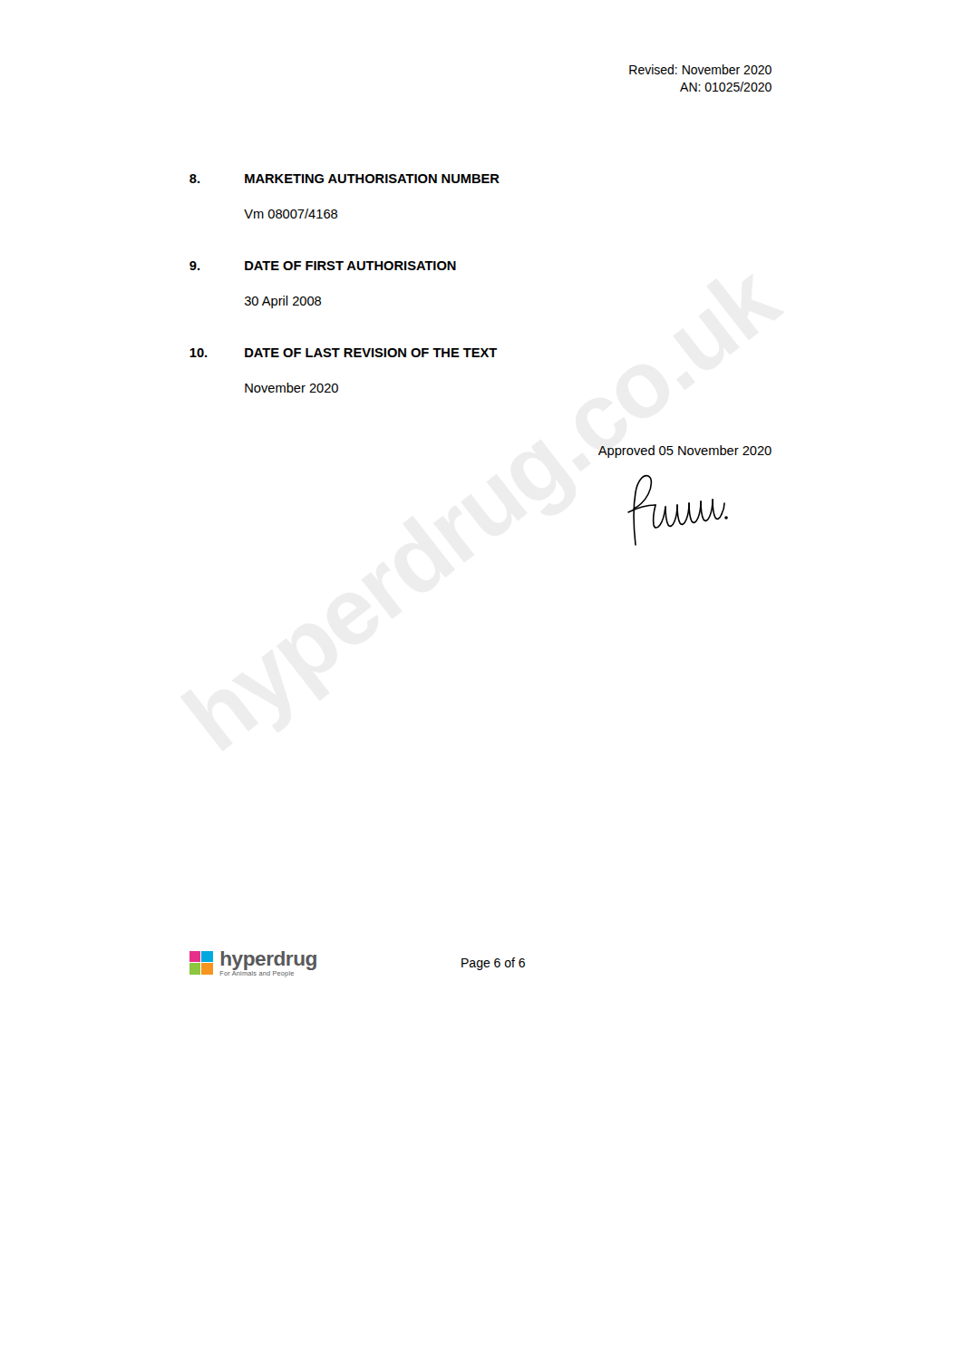hyperdrug.co.uk
Revised: November 2020
AN: 01025/2020
8. MARKETING AUTHORISATION NUMBER
Vm 08007/4168
9. DATE OF FIRST AUTHORISATION
30 April 2008
10. DATE OF LAST REVISION OF THE TEXT
November 2020
Approved 05 November 2020
hyperdrug For Animals and People
Page 6 of 6